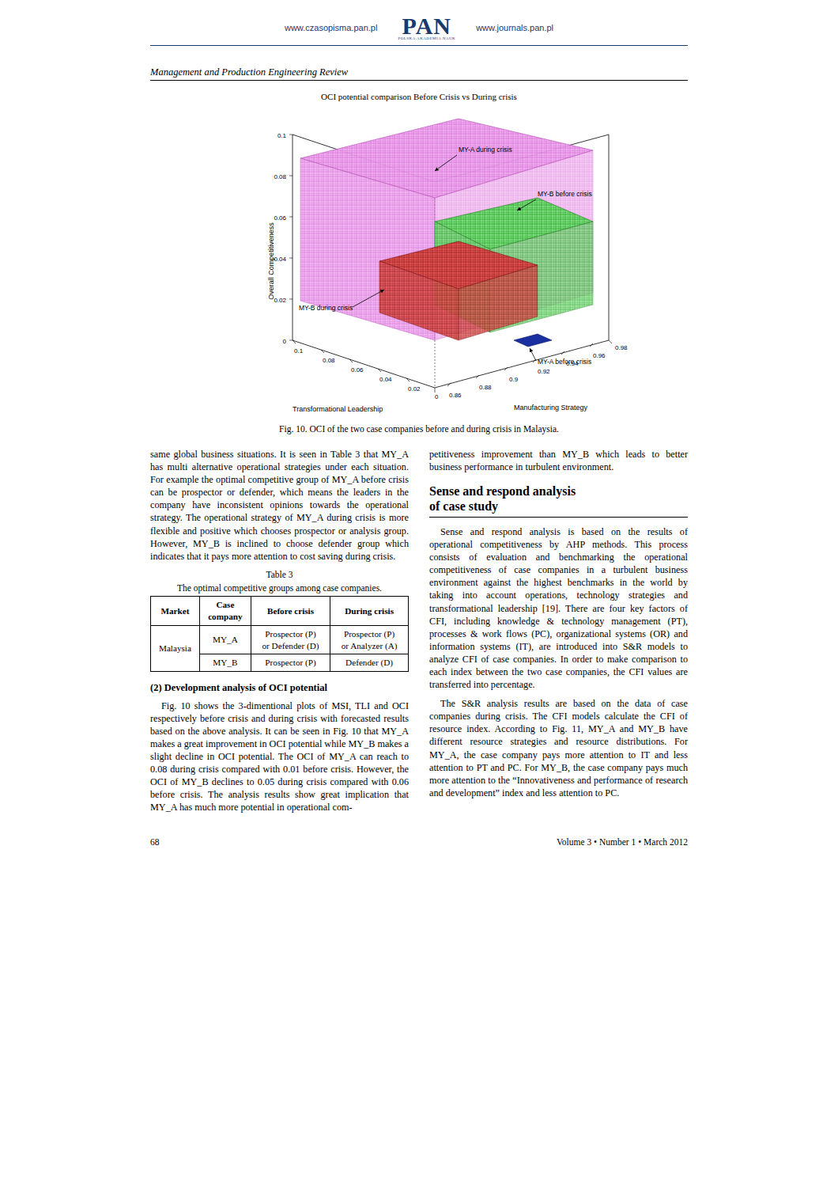www.czasopisma.pan.pl
PAN POLSKA AKADEMIA NAUK
www.journals.pan.pl
Management and Production Engineering Review
OCI potential comparison Before Crisis vs During crisis
0.1 0.08 0.06 0.04 0.02 0 Overall Competitiveness 0.1 0.08 0.06 0.04 0.02 0 Transformational Leadership 0.86 0.88 0.9 0.92 0.94 0.96 0.98 Manufacturing Strategy MY-A during crisis MY-B before crisis MY-B during crisis MY-A before crisis
Fig. 10. OCI of the two case companies before and during crisis in Malaysia.
same global business situations. It is seen in Table 3 that MY_A has multi alternative operational strategies under each situation. For example the optimal competitive group of MY_A before crisis can be prospector or defender, which means the leaders in the company have inconsistent opinions towards the operational strategy. The operational strategy of MY_A during crisis is more flexible and positive which chooses prospector or analysis group. However, MY_B is inclined to choose defender group which indicates that it pays more attention to cost saving during crisis.
Table 3
The optimal competitive groups among case companies.
| Market | Case company | Before crisis | During crisis |
| --- | --- | --- | --- |
| Malaysia | MY_A | Prospector (P) or Defender (D) | Prospector (P) or Analyzer (A) |
| MY_B | Prospector (P) | Defender (D) |
(2) Development analysis of OCI potential
Fig. 10 shows the 3-dimentional plots of MSI, TLI and OCI respectively before crisis and during crisis with forecasted results based on the above analysis. It can be seen in Fig. 10 that MY_A makes a great improvement in OCI potential while MY_B makes a slight decline in OCI potential. The OCI of MY_A can reach to 0.08 during crisis compared with 0.01 before crisis. However, the OCI of MY_B declines to 0.05 during crisis compared with 0.06 before crisis. The analysis results show great implication that MY_A has much more potential in operational com-
petitiveness improvement than MY_B which leads to better business performance in turbulent environment.
Sense and respond analysis
of case study
Sense and respond analysis is based on the results of operational competitiveness by AHP methods. This process consists of evaluation and benchmarking the operational competitiveness of case companies in a turbulent business environment against the highest benchmarks in the world by taking into account operations, technology strategies and transformational leadership [19]. There are four key factors of CFI, including knowledge & technology management (PT), processes & work flows (PC), organizational systems (OR) and information systems (IT), are introduced into S&R models to analyze CFI of case companies. In order to make comparison to each index between the two case companies, the CFI values are transferred into percentage.
The S&R analysis results are based on the data of case companies during crisis. The CFI models calculate the CFI of resource index. According to Fig. 11, MY_A and MY_B have different resource strategies and resource distributions. For MY_A, the case company pays more attention to IT and less attention to PT and PC. For MY_B, the case company pays much more attention to the “Innovativeness and performance of research and development” index and less attention to PC.
68
Volume 3 • Number 1 • March 2012